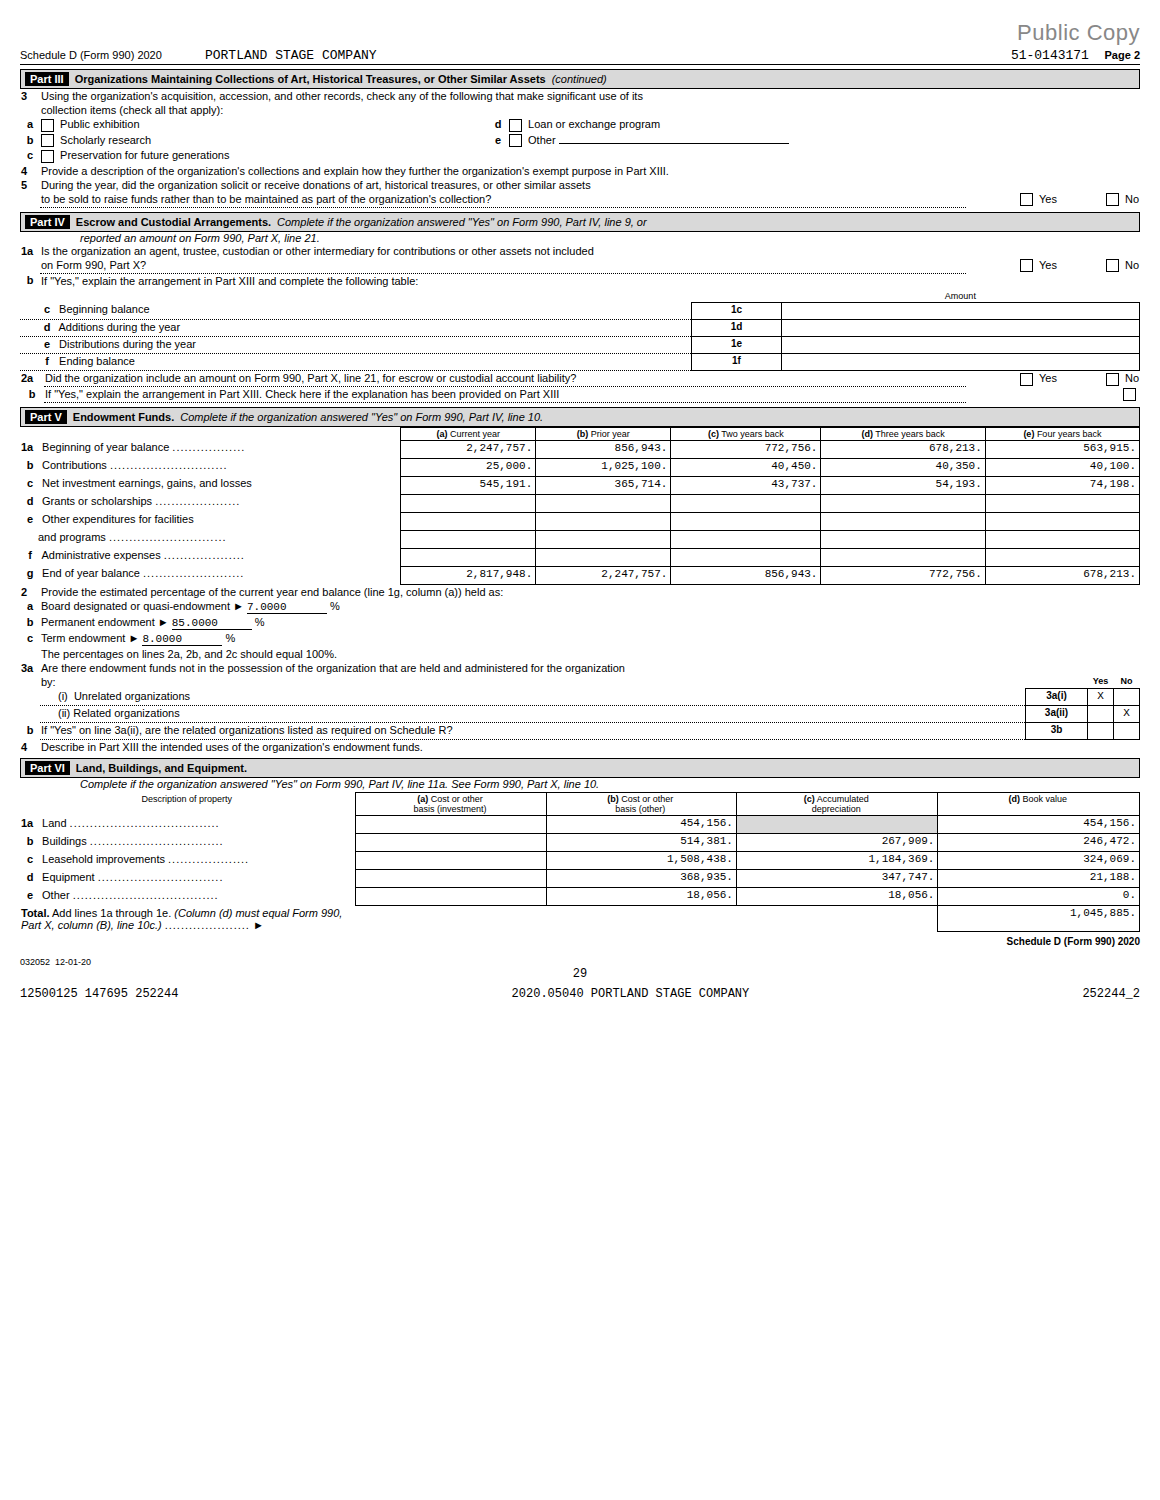Public Copy
Schedule D (Form 990) 2020 PORTLAND STAGE COMPANY
51-0143171 Page 2
Part III Organizations Maintaining Collections of Art, Historical Treasures, or Other Similar Assets (continued)
| 3 | Using the organization's acquisition, accession, and other records, check any of the following that make significant use of its |
| | collection items (check all that apply): |
| a | Public exhibition | d | Loan or exchange program |
| b | Scholarly research | e | Other |
| c | Preservation for future generations |
| 4 | Provide a description of the organization's collections and explain how they further the organization's exempt purpose in Part XIII. |
| 5 | During the year, did the organization solicit or receive donations of art, historical treasures, or other similar assets |
| | to be sold to raise funds rather than to be maintained as part of the organization's collection? | Yes | No |
Part IV Escrow and Custodial Arrangements. Complete if the organization answered "Yes" on Form 990, Part IV, line 9, or
reported an amount on Form 990, Part X, line 21.
| 1a | Is the organization an agent, trustee, custodian or other intermediary for contributions or other assets not included |
| | on Form 990, Part X? | Yes | No |
| b | If "Yes," explain the arrangement in Part XIII and complete the following table: |
| | | Amount |
| c Beginning balance | 1c | |
| d Additions during the year | 1d | |
| e Distributions during the year | 1e | |
| f Ending balance | 1f | |
| 2a | Did the organization include an amount on Form 990, Part X, line 21, for escrow or custodial account liability? | Yes | No |
| b | If "Yes," explain the arrangement in Part XIII. Check here if the explanation has been provided on Part XIII | |
Part V Endowment Funds. Complete if the organization answered "Yes" on Form 990, Part IV, line 10.
| | (a) Current year | (b) Prior year | (c) Two years back | (d) Three years back | (e) Four years back |
| --- | --- | --- | --- | --- | --- |
| 1a Beginning of year balance .................. | 2,247,757. | 856,943. | 772,756. | 678,213. | 563,915. |
| b Contributions ............................. | 25,000. | 1,025,100. | 40,450. | 40,350. | 40,100. |
| c Net investment earnings, gains, and losses | 545,191. | 365,714. | 43,737. | 54,193. | 74,198. |
| d Grants or scholarships ..................... | | | | | |
| e Other expenditures for facilities | | | | | |
| and programs ............................. | | | | | |
| f Administrative expenses .................... | | | | | |
| g End of year balance ......................... | 2,817,948. | 2,247,757. | 856,943. | 772,756. | 678,213. |
| 2 | Provide the estimated percentage of the current year end balance (line 1g, column (a)) held as: |
| a | Board designated or quasi-endowment ► 7.0000 % | |
| b | Permanent endowment ► 85.0000 % | |
| c | Term endowment ► 8.0000 % | |
| | The percentages on lines 2a, 2b, and 2c should equal 100%. |
| 3a | Are there endowment funds not in the possession of the organization that are held and administered for the organization |
| | by: | | Yes | No |
| | (i) Unrelated organizations | 3a(i) | X | |
| | (ii) Related organizations | 3a(ii) | | X |
| b | If "Yes" on line 3a(ii), are the related organizations listed as required on Schedule R? | 3b | | |
| 4 | Describe in Part XIII the intended uses of the organization's endowment funds. |
Part VI Land, Buildings, and Equipment.
Complete if the organization answered "Yes" on Form 990, Part IV, line 11a. See Form 990, Part X, line 10.
| Description of property | (a) Cost or other basis (investment) | (b) Cost or other basis (other) | (c) Accumulated depreciation | (d) Book value |
| --- | --- | --- | --- | --- |
| 1a Land ..................................... | | 454,156. | | 454,156. |
| b Buildings ................................. | | 514,381. | 267,909. | 246,472. |
| c Leasehold improvements .................... | | 1,508,438. | 1,184,369. | 324,069. |
| d Equipment ............................... | | 368,935. | 347,747. | 21,188. |
| e Other .................................... | | 18,056. | 18,056. | 0. |
| Total. Add lines 1a through 1e. (Column (d) must equal Form 990, Part X, column (B), line 10c.) ..................... ► | | | | 1,045,885. |
Schedule D (Form 990) 2020
032052 12-01-20
29
12500125 147695 252244 2020.05040 PORTLAND STAGE COMPANY 252244_2